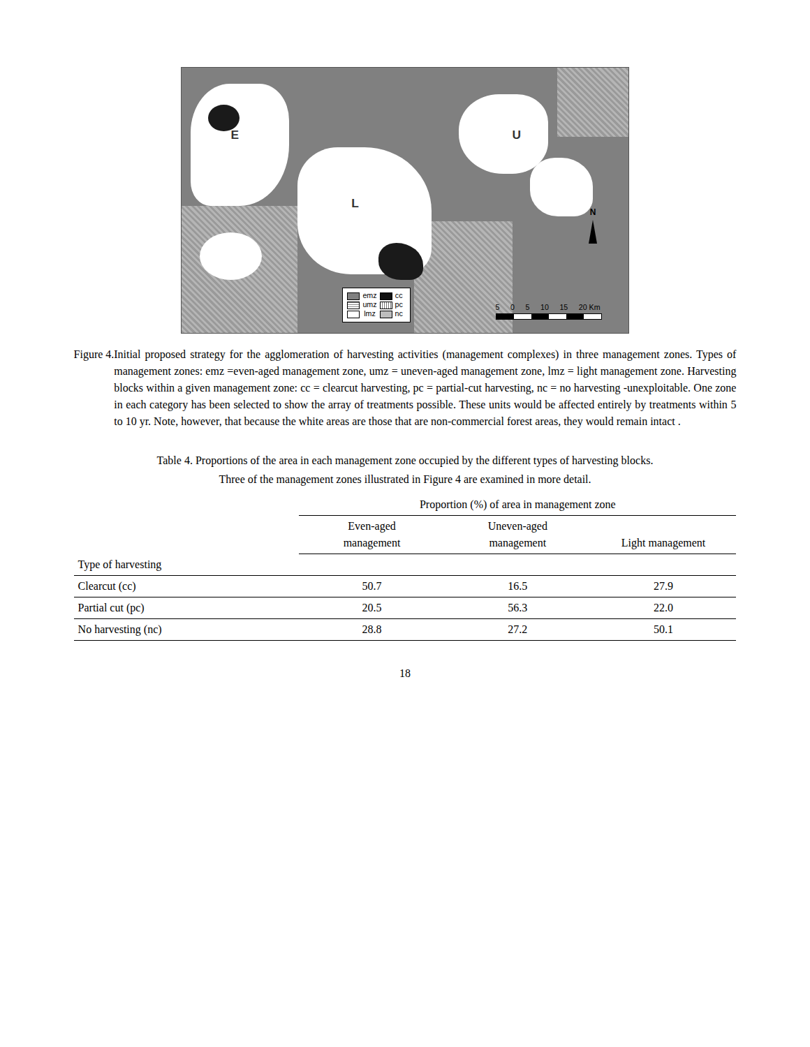E L U
| | emz | | cc |
| | umz | | pc |
| | lmz | | nc |
N
505101520 Km
Figure 4. Initial proposed strategy for the agglomeration of harvesting activities (management complexes) in three management zones. Types of management zones: emz =even-aged management zone, umz = uneven-aged management zone, lmz = light management zone. Harvesting blocks within a given management zone: cc = clearcut harvesting, pc = partial-cut harvesting, nc = no harvesting -unexploitable. One zone in each category has been selected to show the array of treatments possible. These units would be affected entirely by treatments within 5 to 10 yr. Note, however, that because the white areas are those that are non-commercial forest areas, they would remain intact .
Table 4. Proportions of the area in each management zone occupied by the different types of harvesting blocks.
Three of the management zones illustrated in Figure 4 are examined in more detail.
| | Proportion (%) of area in management zone |
| | Even-aged management | Uneven-aged management | Light management |
| Type of harvesting | | | |
| Clearcut (cc) | 50.7 | 16.5 | 27.9 |
| Partial cut (pc) | 20.5 | 56.3 | 22.0 |
| No harvesting (nc) | 28.8 | 27.2 | 50.1 |
18